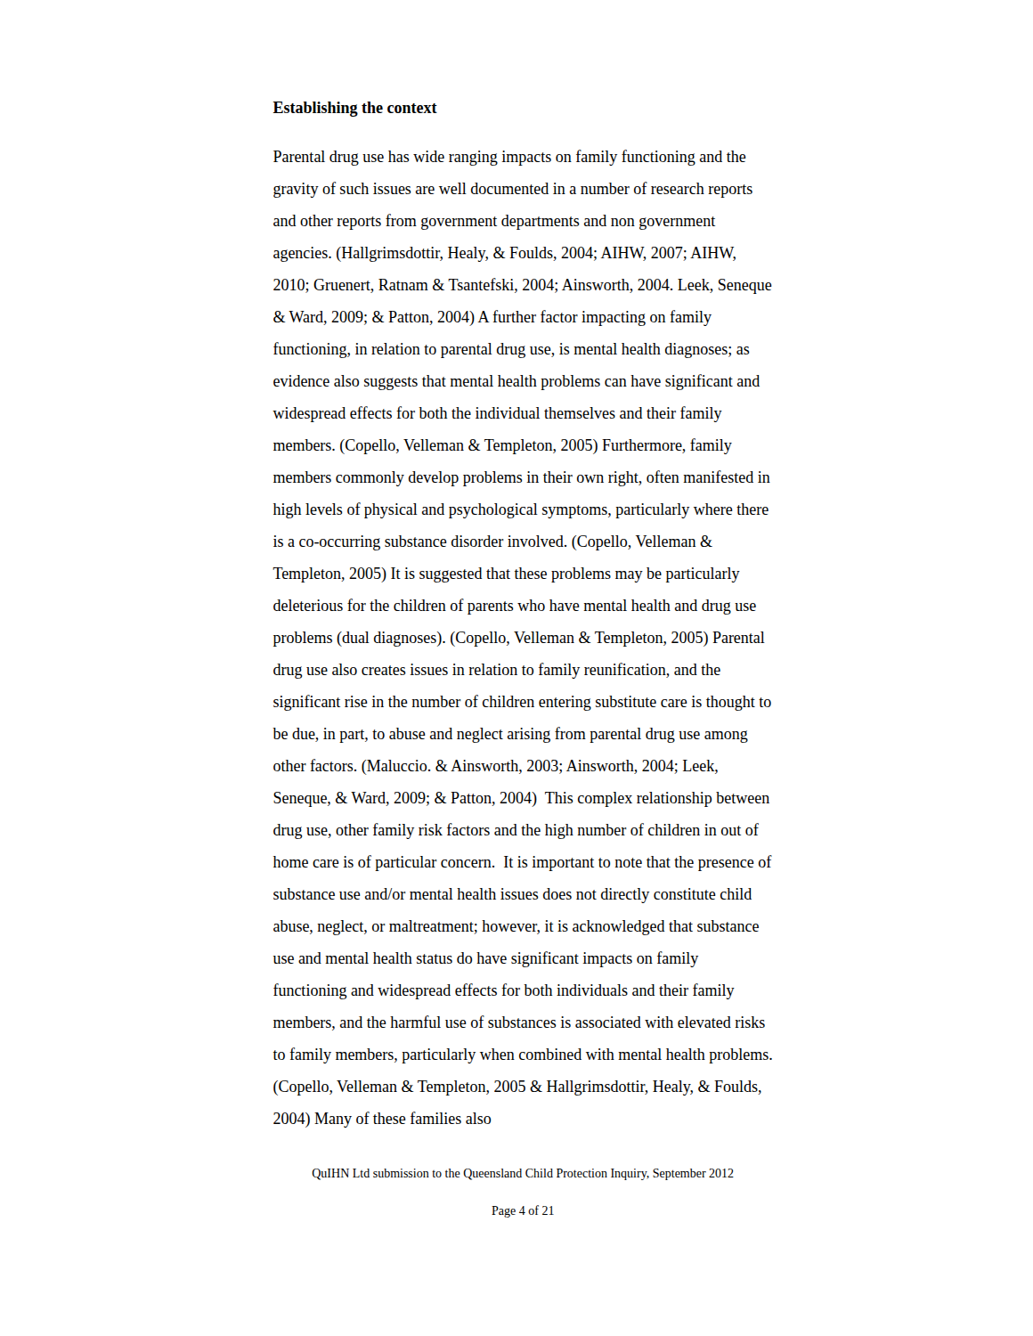Establishing the context
Parental drug use has wide ranging impacts on family functioning and the gravity of such issues are well documented in a number of research reports and other reports from government departments and non government agencies. (Hallgrimsdottir, Healy, & Foulds, 2004; AIHW, 2007; AIHW, 2010; Gruenert, Ratnam & Tsantefski, 2004; Ainsworth, 2004. Leek, Seneque & Ward, 2009; & Patton, 2004) A further factor impacting on family functioning, in relation to parental drug use, is mental health diagnoses; as evidence also suggests that mental health problems can have significant and widespread effects for both the individual themselves and their family members. (Copello, Velleman & Templeton, 2005) Furthermore, family members commonly develop problems in their own right, often manifested in high levels of physical and psychological symptoms, particularly where there is a co-occurring substance disorder involved. (Copello, Velleman & Templeton, 2005) It is suggested that these problems may be particularly deleterious for the children of parents who have mental health and drug use problems (dual diagnoses). (Copello, Velleman & Templeton, 2005) Parental drug use also creates issues in relation to family reunification, and the significant rise in the number of children entering substitute care is thought to be due, in part, to abuse and neglect arising from parental drug use among other factors. (Maluccio. & Ainsworth, 2003; Ainsworth, 2004; Leek, Seneque, & Ward, 2009; & Patton, 2004) This complex relationship between drug use, other family risk factors and the high number of children in out of home care is of particular concern. It is important to note that the presence of substance use and/or mental health issues does not directly constitute child abuse, neglect, or maltreatment; however, it is acknowledged that substance use and mental health status do have significant impacts on family functioning and widespread effects for both individuals and their family members, and the harmful use of substances is associated with elevated risks to family members, particularly when combined with mental health problems. (Copello, Velleman & Templeton, 2005 & Hallgrimsdottir, Healy, & Foulds, 2004) Many of these families also
QuIHN Ltd submission to the Queensland Child Protection Inquiry, September 2012 Page 4 of 21